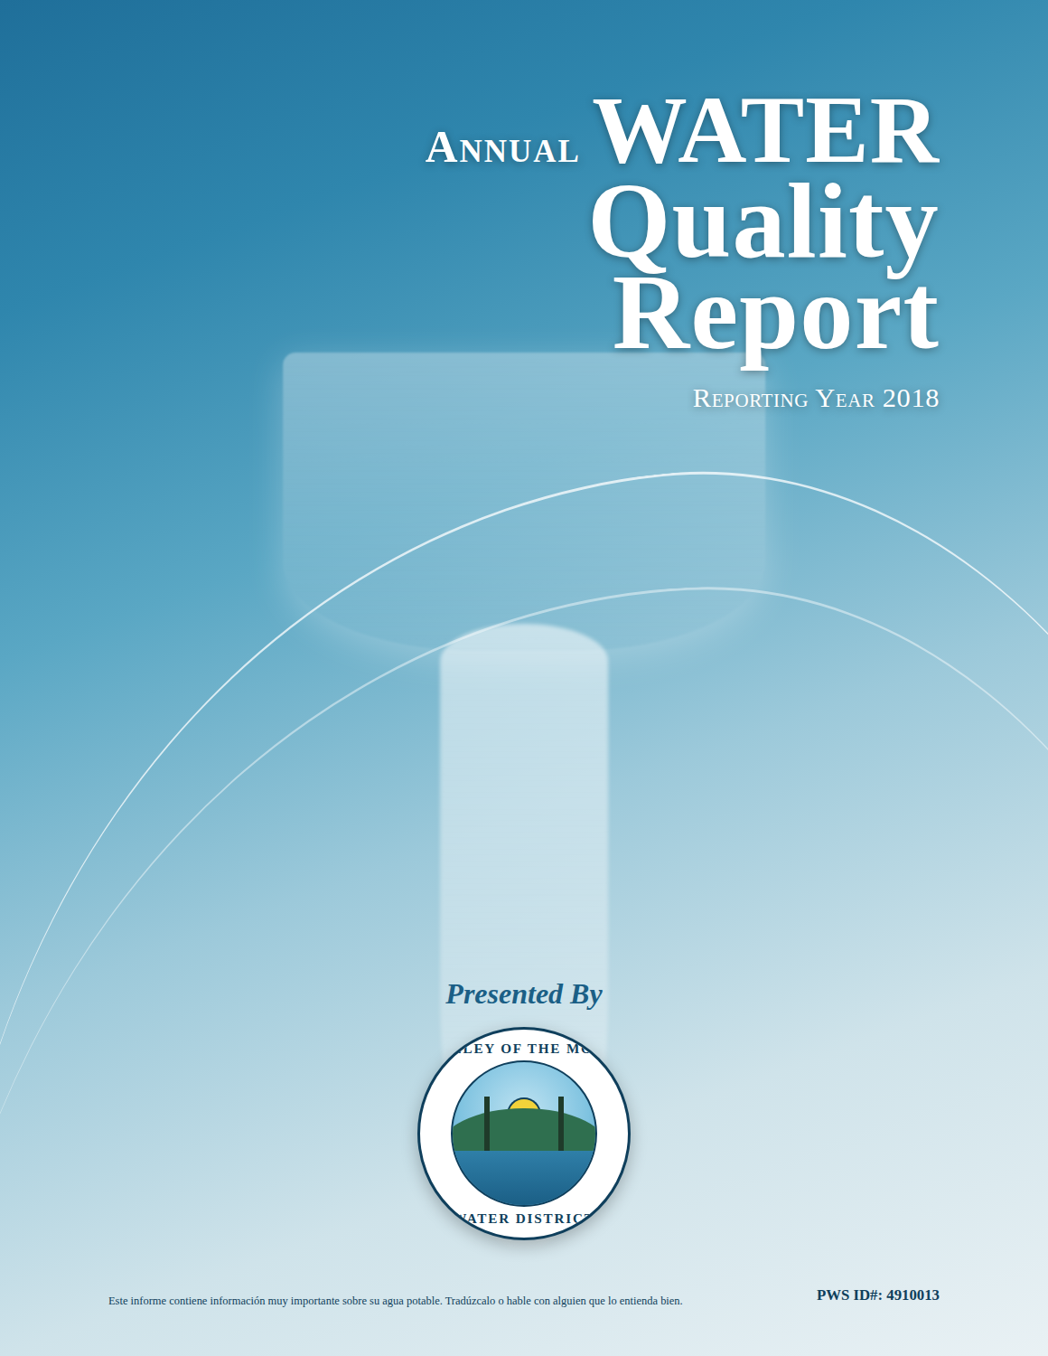Annual WATER Quality Report
Reporting Year 2018
Presented By
VALLEY OF THE MOON WATER DISTRICT
Este informe contiene información muy importante sobre su agua potable. Tradúzcalo o hable con alguien que lo entienda bien.
PWS ID#: 4910013